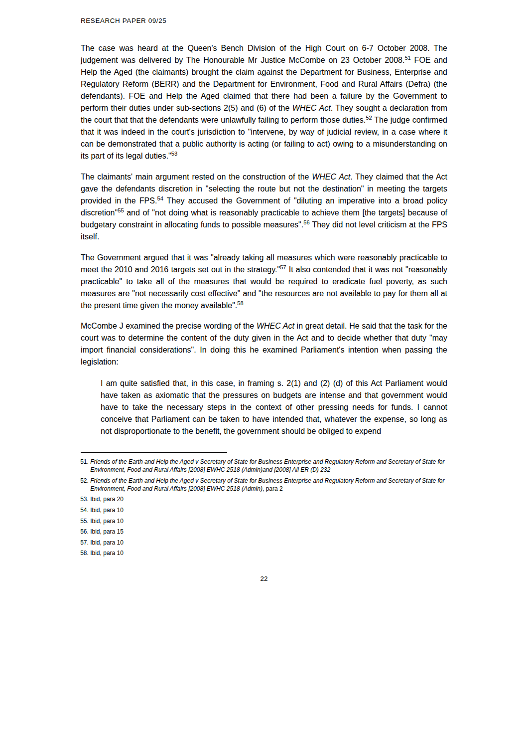RESEARCH PAPER 09/25
The case was heard at the Queen's Bench Division of the High Court on 6-7 October 2008. The judgement was delivered by The Honourable Mr Justice McCombe on 23 October 2008.51 FOE and Help the Aged (the claimants) brought the claim against the Department for Business, Enterprise and Regulatory Reform (BERR) and the Department for Environment, Food and Rural Affairs (Defra) (the defendants). FOE and Help the Aged claimed that there had been a failure by the Government to perform their duties under sub-sections 2(5) and (6) of the WHEC Act. They sought a declaration from the court that that the defendants were unlawfully failing to perform those duties.52 The judge confirmed that it was indeed in the court's jurisdiction to "intervene, by way of judicial review, in a case where it can be demonstrated that a public authority is acting (or failing to act) owing to a misunderstanding on its part of its legal duties."53
The claimants' main argument rested on the construction of the WHEC Act. They claimed that the Act gave the defendants discretion in "selecting the route but not the destination" in meeting the targets provided in the FPS.54 They accused the Government of "diluting an imperative into a broad policy discretion"55 and of "not doing what is reasonably practicable to achieve them [the targets] because of budgetary constraint in allocating funds to possible measures".56 They did not level criticism at the FPS itself.
The Government argued that it was "already taking all measures which were reasonably practicable to meet the 2010 and 2016 targets set out in the strategy."57 It also contended that it was not "reasonably practicable" to take all of the measures that would be required to eradicate fuel poverty, as such measures are "not necessarily cost effective" and "the resources are not available to pay for them all at the present time given the money available".58
McCombe J examined the precise wording of the WHEC Act in great detail. He said that the task for the court was to determine the content of the duty given in the Act and to decide whether that duty "may import financial considerations". In doing this he examined Parliament's intention when passing the legislation:
I am quite satisfied that, in this case, in framing s. 2(1) and (2) (d) of this Act Parliament would have taken as axiomatic that the pressures on budgets are intense and that government would have to take the necessary steps in the context of other pressing needs for funds. I cannot conceive that Parliament can be taken to have intended that, whatever the expense, so long as not disproportionate to the benefit, the government should be obliged to expend
Friends of the Earth and Help the Aged v Secretary of State for Business Enterprise and Regulatory Reform and Secretary of State for Environment, Food and Rural Affairs [2008] EWHC 2518 (Admin)and [2008] All ER (D) 232
Friends of the Earth and Help the Aged v Secretary of State for Business Enterprise and Regulatory Reform and Secretary of State for Environment, Food and Rural Affairs [2008] EWHC 2518 (Admin), para 2
Ibid, para 20
Ibid, para 10
Ibid, para 10
Ibid, para 15
Ibid, para 10
Ibid, para 10
22